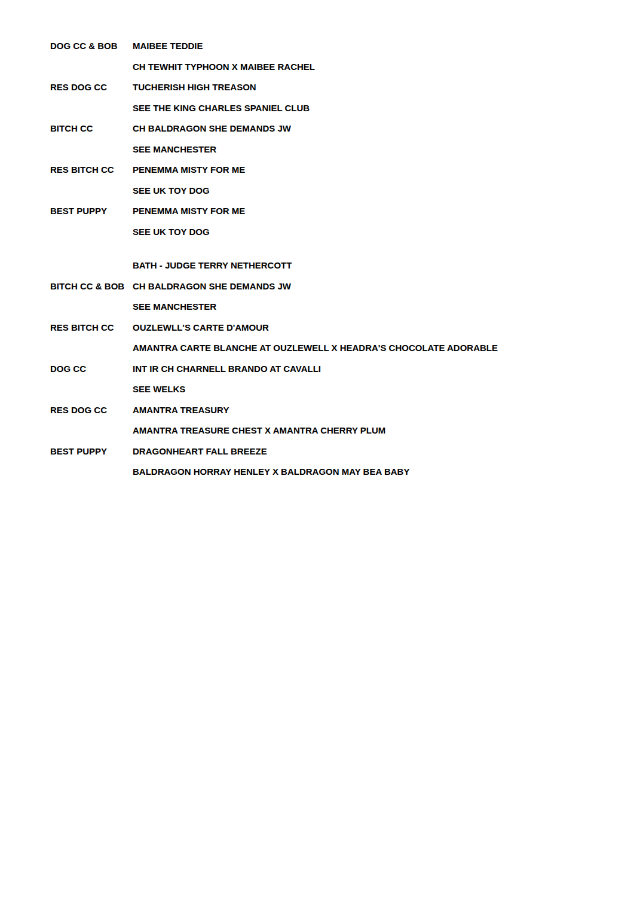| DOG CC & BOB | MAIBEE TEDDIE |
| | CH TEWHIT TYPHOON X MAIBEE RACHEL |
| RES DOG CC | TUCHERISH HIGH TREASON |
| | SEE THE KING CHARLES SPANIEL CLUB |
| BITCH CC | CH BALDRAGON SHE DEMANDS JW |
| | SEE MANCHESTER |
| RES BITCH CC | PENEMMA MISTY FOR ME |
| | SEE UK TOY DOG |
| BEST PUPPY | PENEMMA MISTY FOR ME |
| | SEE UK TOY DOG |
| | BATH - JUDGE TERRY NETHERCOTT |
| BITCH CC & BOB | CH BALDRAGON SHE DEMANDS JW |
| | SEE MANCHESTER |
| RES BITCH CC | OUZLEWLL'S CARTE D'AMOUR |
| | AMANTRA CARTE BLANCHE AT OUZLEWELL X HEADRA'S CHOCOLATE ADORABLE |
| DOG CC | INT IR CH CHARNELL BRANDO AT CAVALLI |
| | SEE WELKS |
| RES DOG CC | AMANTRA TREASURY |
| | AMANTRA TREASURE CHEST X AMANTRA CHERRY PLUM |
| BEST PUPPY | DRAGONHEART FALL BREEZE |
| | BALDRAGON HORRAY HENLEY X BALDRAGON MAY BEA BABY |